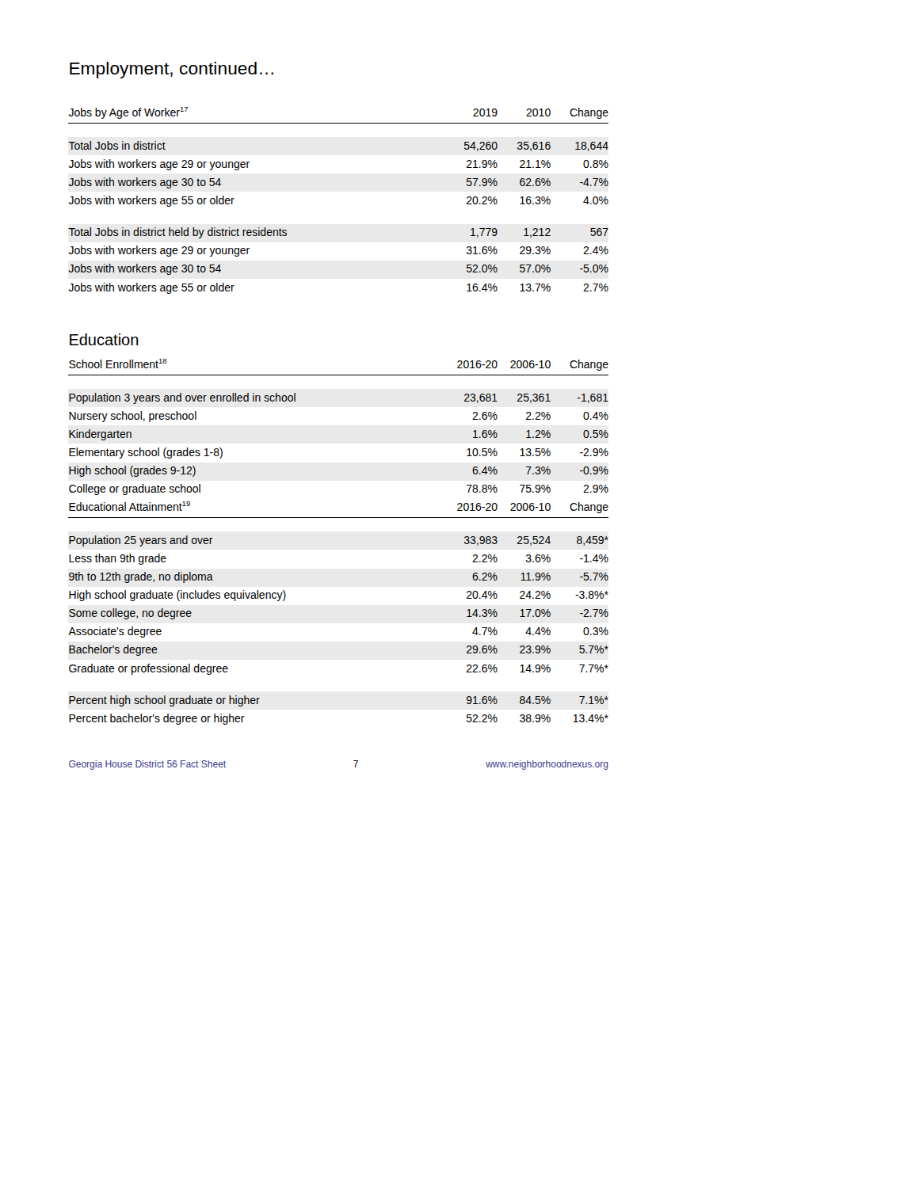Employment, continued…
| Jobs by Age of Worker 17 | 2019 | 2010 | Change |
| Total Jobs in district | 54,260 | 35,616 | 18,644 |
| Jobs with workers age 29 or younger | 21.9% | 21.1% | 0.8% |
| Jobs with workers age 30 to 54 | 57.9% | 62.6% | -4.7% |
| Jobs with workers age 55 or older | 20.2% | 16.3% | 4.0% |
| Total Jobs in district held by district residents | 1,779 | 1,212 | 567 |
| Jobs with workers age 29 or younger | 31.6% | 29.3% | 2.4% |
| Jobs with workers age 30 to 54 | 52.0% | 57.0% | -5.0% |
| Jobs with workers age 55 or older | 16.4% | 13.7% | 2.7% |
Education
| School Enrollment 18 | 2016-20 | 2006-10 | Change |
| Population 3 years and over enrolled in school | 23,681 | 25,361 | -1,681 |
| Nursery school, preschool | 2.6% | 2.2% | 0.4% |
| Kindergarten | 1.6% | 1.2% | 0.5% |
| Elementary school (grades 1-8) | 10.5% | 13.5% | -2.9% |
| High school (grades 9-12) | 6.4% | 7.3% | -0.9% |
| College or graduate school | 78.8% | 75.9% | 2.9% |
| Educational Attainment 19 | 2016-20 | 2006-10 | Change |
| Population 25 years and over | 33,983 | 25,524 | 8,459* |
| Less than 9th grade | 2.2% | 3.6% | -1.4% |
| 9th to 12th grade, no diploma | 6.2% | 11.9% | -5.7% |
| High school graduate (includes equivalency) | 20.4% | 24.2% | -3.8%* |
| Some college, no degree | 14.3% | 17.0% | -2.7% |
| Associate's degree | 4.7% | 4.4% | 0.3% |
| Bachelor's degree | 29.6% | 23.9% | 5.7%* |
| Graduate or professional degree | 22.6% | 14.9% | 7.7%* |
| Percent high school graduate or higher | 91.6% | 84.5% | 7.1%* |
| Percent bachelor's degree or higher | 52.2% | 38.9% | 13.4%* |
Georgia House District 56 Fact Sheet 7 www.neighborhoodnexus.org